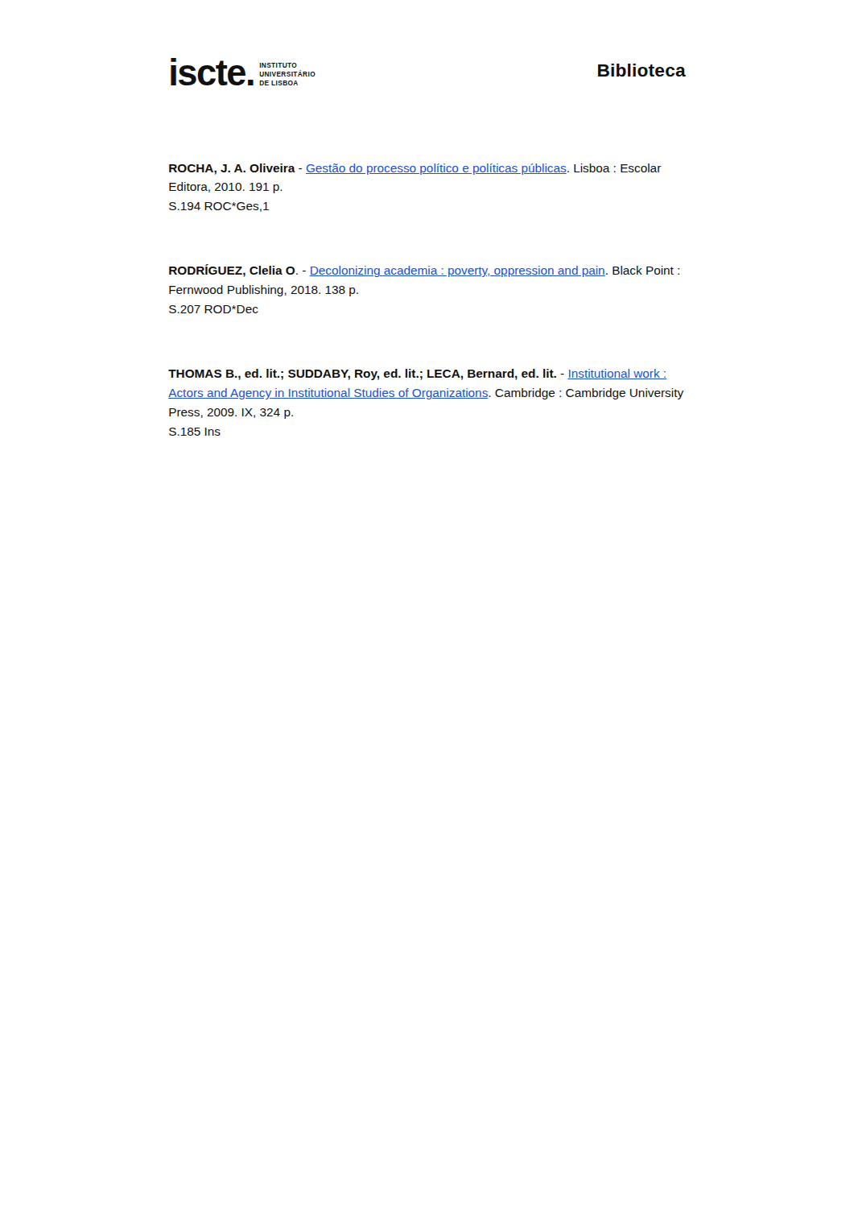iscte.
Instituto Universitário de Lisboa
Biblioteca
ROCHA, J. A. Oliveira - Gestão do processo político e políticas públicas. Lisboa : Escolar Editora, 2010. 191 p.
S.194 ROC*Ges,1
RODRÍGUEZ, Clelia O. - Decolonizing academia : poverty, oppression and pain. Black Point : Fernwood Publishing, 2018. 138 p.
S.207 ROD*Dec
THOMAS B., ed. lit.; SUDDABY, Roy, ed. lit.; LECA, Bernard, ed. lit. - Institutional work : Actors and Agency in Institutional Studies of Organizations. Cambridge : Cambridge University Press, 2009. IX, 324 p.
S.185 Ins